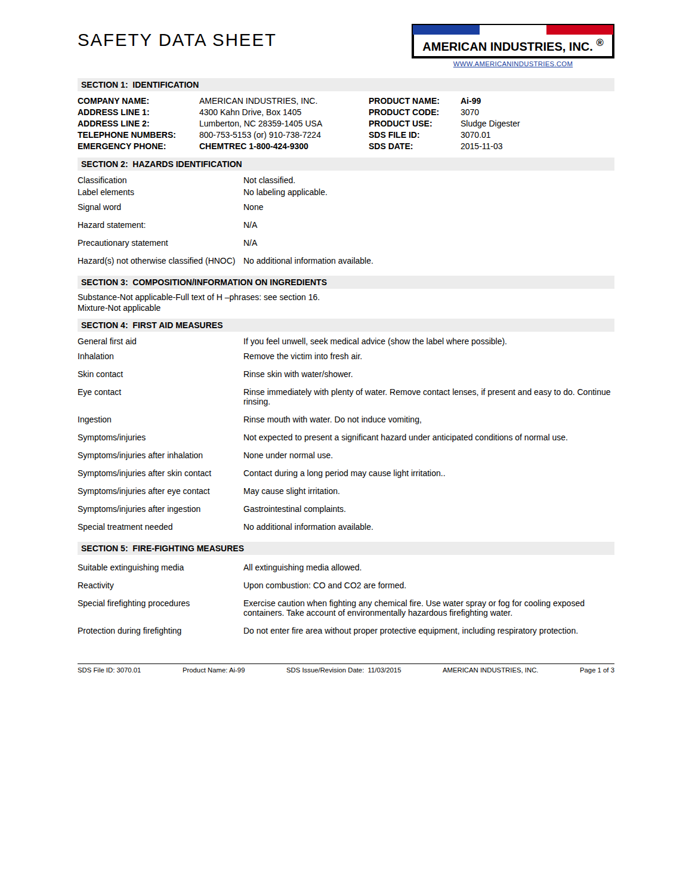SAFETY DATA SHEET
AMERICAN INDUSTRIES, INC. ®
WWW.AMERICANINDUSTRIES.COM
SECTION 1: IDENTIFICATION
| COMPANY NAME: | AMERICAN INDUSTRIES, INC. | PRODUCT NAME: | Ai-99 |
| ADDRESS LINE 1: | 4300 Kahn Drive, Box 1405 | PRODUCT CODE: | 3070 |
| ADDRESS LINE 2: | Lumberton, NC 28359-1405 USA | PRODUCT USE: | Sludge Digester |
| TELEPHONE NUMBERS: | 800-753-5153 (or) 910-738-7224 | SDS FILE ID: | 3070.01 |
| EMERGENCY PHONE: | CHEMTREC 1-800-424-9300 | SDS DATE: | 2015-11-03 |
SECTION 2: HAZARDS IDENTIFICATION
| Classification | Not classified. |
| Label elements | No labeling applicable. |
| Signal word | None |
| Hazard statement: | N/A |
| Precautionary statement | N/A |
| Hazard(s) not otherwise classified (HNOC) | No additional information available. |
SECTION 3: COMPOSITION/INFORMATION ON INGREDIENTS
Substance-Not applicable-Full text of H –phrases: see section 16.
Mixture-Not applicable
SECTION 4: FIRST AID MEASURES
| General first aid | If you feel unwell, seek medical advice (show the label where possible). |
| Inhalation | Remove the victim into fresh air. |
| Skin contact | Rinse skin with water/shower. |
| Eye contact | Rinse immediately with plenty of water. Remove contact lenses, if present and easy to do. Continue rinsing. |
| Ingestion | Rinse mouth with water. Do not induce vomiting, |
| Symptoms/injuries | Not expected to present a significant hazard under anticipated conditions of normal use. |
| Symptoms/injuries after inhalation | None under normal use. |
| Symptoms/injuries after skin contact | Contact during a long period may cause light irritation.. |
| Symptoms/injuries after eye contact | May cause slight irritation. |
| Symptoms/injuries after ingestion | Gastrointestinal complaints. |
| Special treatment needed | No additional information available. |
SECTION 5: FIRE-FIGHTING MEASURES
| Suitable extinguishing media | All extinguishing media allowed. |
| Reactivity | Upon combustion: CO and CO2 are formed. |
| Special firefighting procedures | Exercise caution when fighting any chemical fire. Use water spray or fog for cooling exposed containers. Take account of environmentally hazardous firefighting water. |
| Protection during firefighting | Do not enter fire area without proper protective equipment, including respiratory protection. |
SDS File ID: 3070.01 Product Name: Ai-99 SDS Issue/Revision Date: 11/03/2015 AMERICAN INDUSTRIES, INC. Page 1 of 3